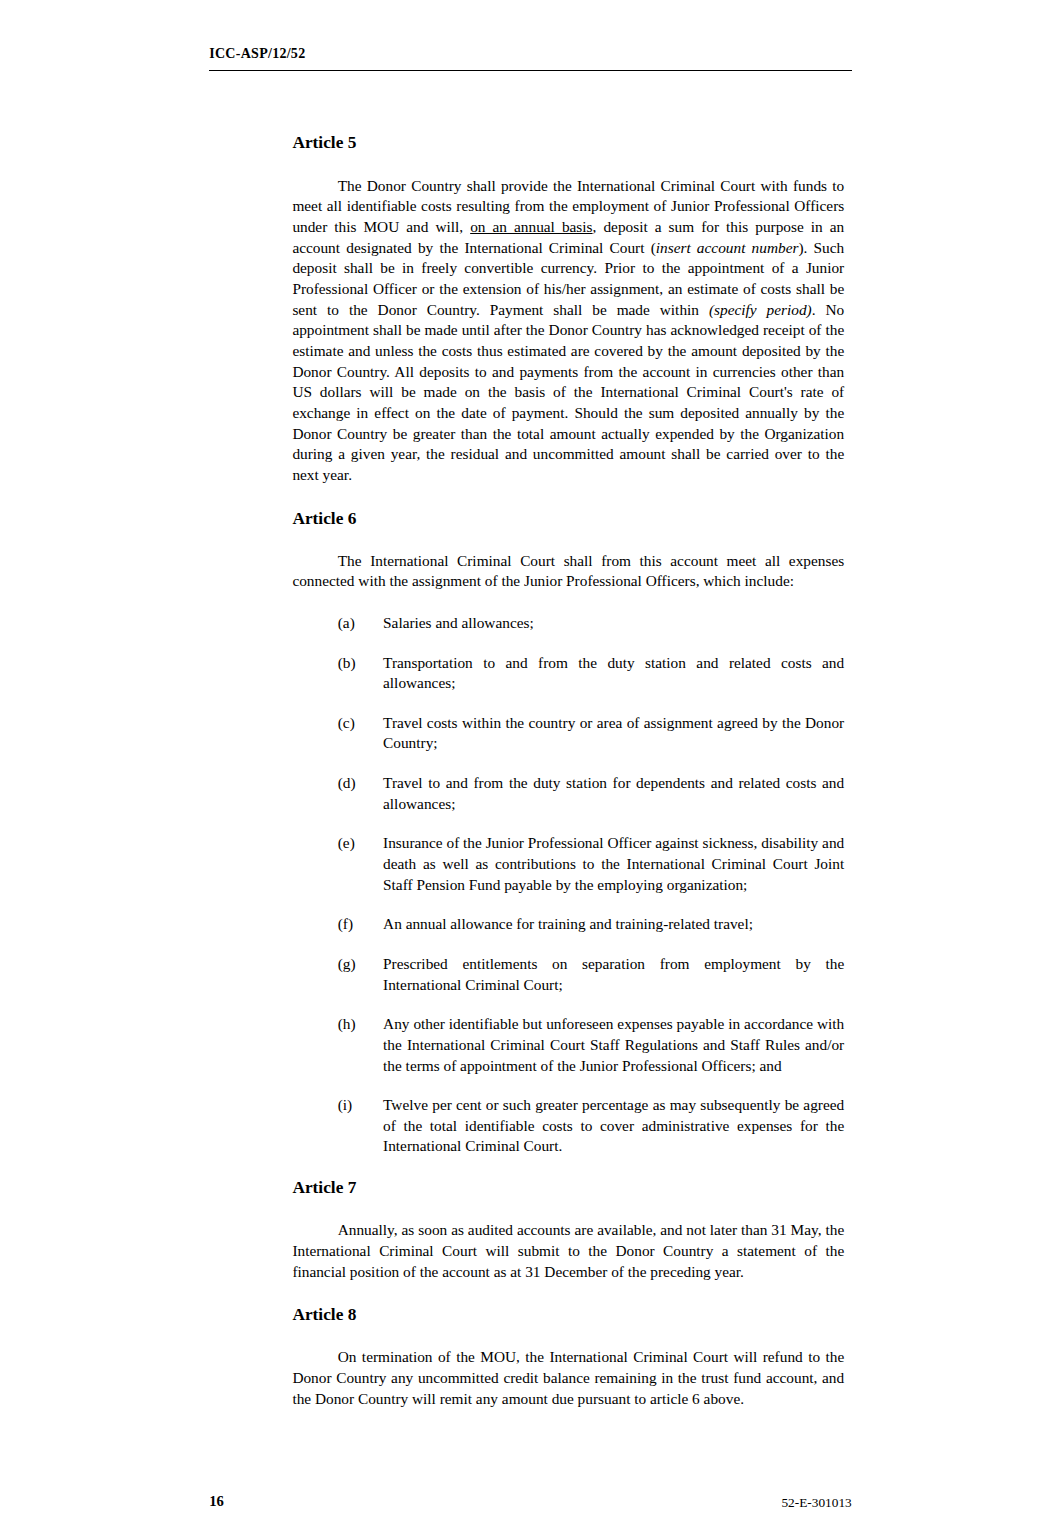ICC-ASP/12/52
Article 5
The Donor Country shall provide the International Criminal Court with funds to meet all identifiable costs resulting from the employment of Junior Professional Officers under this MOU and will, on an annual basis, deposit a sum for this purpose in an account designated by the International Criminal Court (insert account number). Such deposit shall be in freely convertible currency. Prior to the appointment of a Junior Professional Officer or the extension of his/her assignment, an estimate of costs shall be sent to the Donor Country. Payment shall be made within (specify period). No appointment shall be made until after the Donor Country has acknowledged receipt of the estimate and unless the costs thus estimated are covered by the amount deposited by the Donor Country. All deposits to and payments from the account in currencies other than US dollars will be made on the basis of the International Criminal Court's rate of exchange in effect on the date of payment. Should the sum deposited annually by the Donor Country be greater than the total amount actually expended by the Organization during a given year, the residual and uncommitted amount shall be carried over to the next year.
Article 6
The International Criminal Court shall from this account meet all expenses connected with the assignment of the Junior Professional Officers, which include:
(a) Salaries and allowances;
(b) Transportation to and from the duty station and related costs and allowances;
(c) Travel costs within the country or area of assignment agreed by the Donor Country;
(d) Travel to and from the duty station for dependents and related costs and allowances;
(e) Insurance of the Junior Professional Officer against sickness, disability and death as well as contributions to the International Criminal Court Joint Staff Pension Fund payable by the employing organization;
(f) An annual allowance for training and training-related travel;
(g) Prescribed entitlements on separation from employment by the International Criminal Court;
(h) Any other identifiable but unforeseen expenses payable in accordance with the International Criminal Court Staff Regulations and Staff Rules and/or the terms of appointment of the Junior Professional Officers; and
(i) Twelve per cent or such greater percentage as may subsequently be agreed of the total identifiable costs to cover administrative expenses for the International Criminal Court.
Article 7
Annually, as soon as audited accounts are available, and not later than 31 May, the International Criminal Court will submit to the Donor Country a statement of the financial position of the account as at 31 December of the preceding year.
Article 8
On termination of the MOU, the International Criminal Court will refund to the Donor Country any uncommitted credit balance remaining in the trust fund account, and the Donor Country will remit any amount due pursuant to article 6 above.
16 52-E-301013